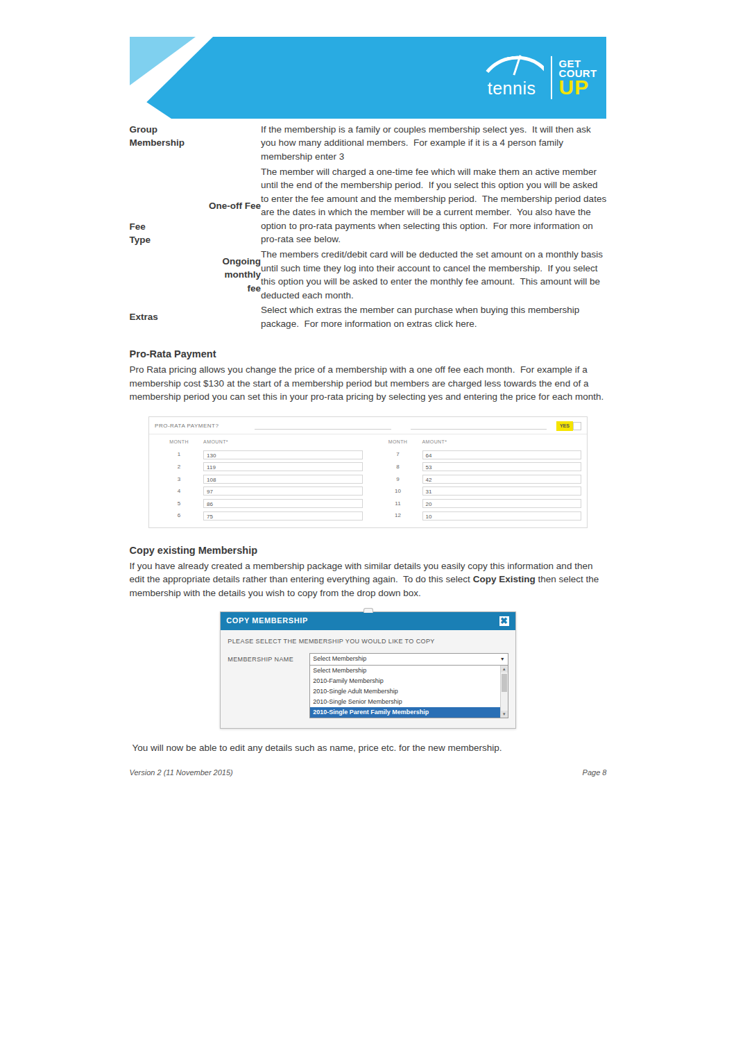tennis
GET
COURT UP
| Group Membership | | If the membership is a family or couples membership select yes. It will then ask you how many additional members. For example if it is a 4 person family membership enter 3 |
| Fee Type | One-off Fee | The member will charged a one-time fee which will make them an active member until the end of the membership period. If you select this option you will be asked to enter the fee amount and the membership period. The membership period dates are the dates in which the member will be a current member. You also have the option to pro-rata payments when selecting this option. For more information on pro-rata see below. |
| Ongoing monthly fee | The members credit/debit card will be deducted the set amount on a monthly basis until such time they log into their account to cancel the membership. If you select this option you will be asked to enter the monthly fee amount. This amount will be deducted each month. |
| Extras | | Select which extras the member can purchase when buying this membership package. For more information on extras click here. |
Pro-Rata Payment
Pro Rata pricing allows you change the price of a membership with a one off fee each month. For example if a membership cost $130 at the start of a membership period but members are charged less towards the end of a membership period you can set this in your pro-rata pricing by selecting yes and entering the price for each month.
PRO-RATA PAYMENT?
YES
| MONTH | AMOUNT* |
| --- | --- |
| 1 | 130 |
| 2 | 119 |
| 3 | 108 |
| 4 | 97 |
| 5 | 86 |
| 6 | 75 |
| MONTH | AMOUNT* |
| --- | --- |
| 7 | 64 |
| 8 | 53 |
| 9 | 42 |
| 10 | 31 |
| 11 | 20 |
| 12 | 10 |
Copy existing Membership
If you have already created a membership package with similar details you easily copy this information and then edit the appropriate details rather than entering everything again. To do this select Copy Existing then select the membership with the details you wish to copy from the drop down box.
COPY MEMBERSHIP ✖
PLEASE SELECT THE MEMBERSHIP YOU WOULD LIKE TO COPY
MEMBERSHIP NAME
Select Membership ▼
▲
▼
Select Membership
2010-Family Membership
2010-Single Adult Membership
2010-Single Senior Membership
2010-Single Parent Family Membership
You will now be able to edit any details such as name, price etc. for the new membership.
Version 2 (11 November 2015) Page 8